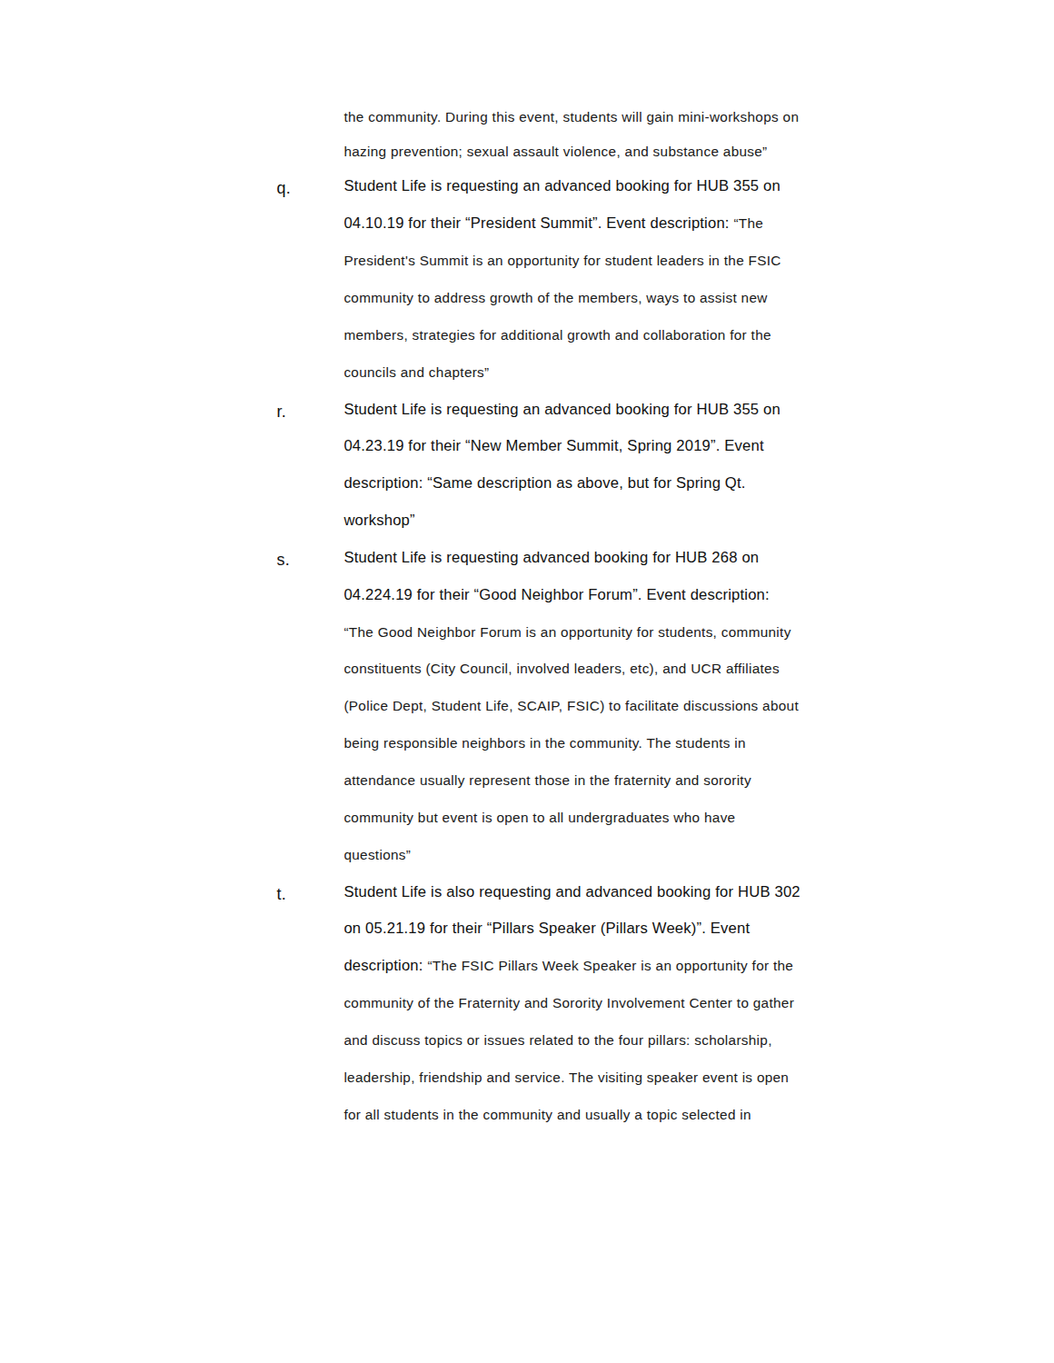the community. During this event, students will gain mini-workshops on hazing prevention; sexual assault violence, and substance abuse”
q. Student Life is requesting an advanced booking for HUB 355 on 04.10.19 for their “President Summit”. Event description: “The President's Summit is an opportunity for student leaders in the FSIC community to address growth of the members, ways to assist new members, strategies for additional growth and collaboration for the councils and chapters”
r. Student Life is requesting an advanced booking for HUB 355 on 04.23.19 for their “New Member Summit, Spring 2019”. Event description: “Same description as above, but for Spring Qt. workshop”
s. Student Life is requesting advanced booking for HUB 268 on 04.224.19 for their “Good Neighbor Forum”. Event description: “The Good Neighbor Forum is an opportunity for students, community constituents (City Council, involved leaders, etc), and UCR affiliates (Police Dept, Student Life, SCAIP, FSIC) to facilitate discussions about being responsible neighbors in the community. The students in attendance usually represent those in the fraternity and sorority community but event is open to all undergraduates who have questions”
t. Student Life is also requesting and advanced booking for HUB 302 on 05.21.19 for their “Pillars Speaker (Pillars Week)”. Event description: “The FSIC Pillars Week Speaker is an opportunity for the community of the Fraternity and Sorority Involvement Center to gather and discuss topics or issues related to the four pillars: scholarship, leadership, friendship and service. The visiting speaker event is open for all students in the community and usually a topic selected in